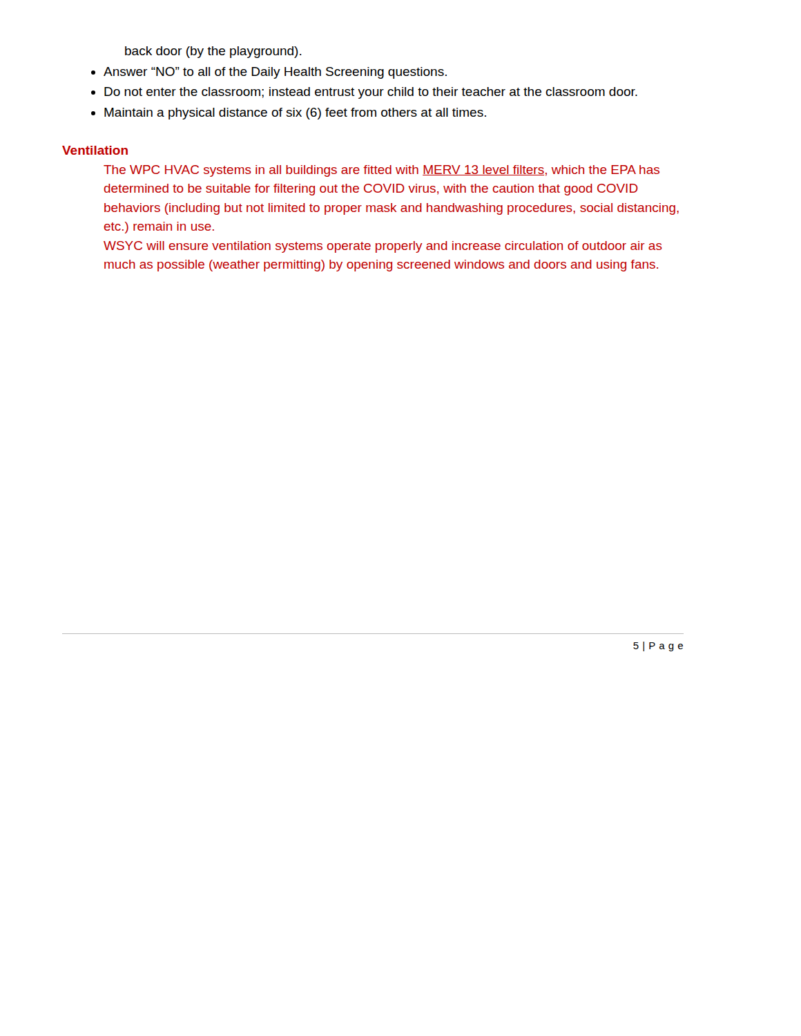back door (by the playground).
Answer “NO” to all of the Daily Health Screening questions.
Do not enter the classroom; instead entrust your child to their teacher at the classroom door.
Maintain a physical distance of six (6) feet from others at all times.
Ventilation
The WPC HVAC systems in all buildings are fitted with MERV 13 level filters, which the EPA has determined to be suitable for filtering out the COVID virus, with the caution that good COVID behaviors (including but not limited to proper mask and handwashing procedures, social distancing, etc.) remain in use.
WSYC will ensure ventilation systems operate properly and increase circulation of outdoor air as much as possible (weather permitting) by opening screened windows and doors and using fans.
5 | P a g e